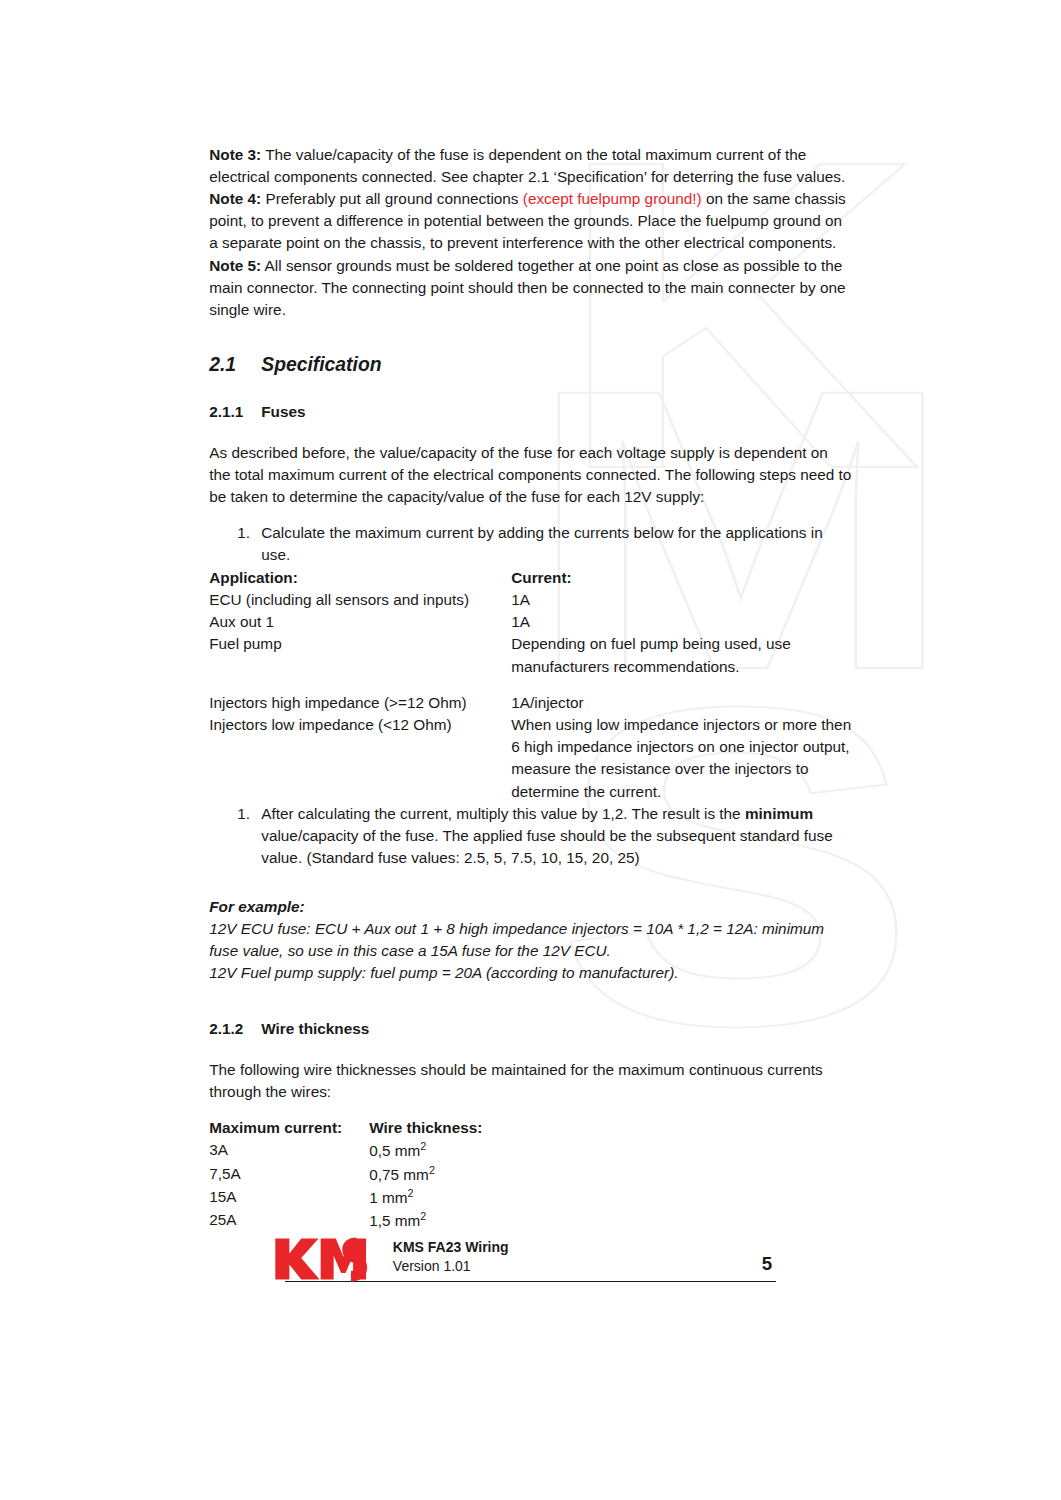K
M
S
Note 3: The value/capacity of the fuse is dependent on the total maximum current of the electrical components connected. See chapter 2.1 ‘Specification’ for deterring the fuse values.
Note 4: Preferably put all ground connections (except fuelpump ground!) on the same chassis point, to prevent a difference in potential between the grounds. Place the fuelpump ground on a separate point on the chassis, to prevent interference with the other electrical components.
Note 5: All sensor grounds must be soldered together at one point as close as possible to the main connector. The connecting point should then be connected to the main connecter by one single wire.
2.1 Specification
2.1.1 Fuses
As described before, the value/capacity of the fuse for each voltage supply is dependent on the total maximum current of the electrical components connected. The following steps need to be taken to determine the capacity/value of the fuse for each 12V supply:
Calculate the maximum current by adding the currents below for the applications in use.
| Application: | Current: |
| ECU (including all sensors and inputs) | 1A |
| Aux out 1 | 1A |
| Fuel pump | Depending on fuel pump being used, use manufacturers recommendations. |
| Injectors high impedance (>=12 Ohm) | 1A/injector |
| Injectors low impedance (<12 Ohm) | When using low impedance injectors or more then 6 high impedance injectors on one injector output, measure the resistance over the injectors to determine the current. |
After calculating the current, multiply this value by 1,2. The result is the minimum value/capacity of the fuse. The applied fuse should be the subsequent standard fuse value. (Standard fuse values: 2.5, 5, 7.5, 10, 15, 20, 25)
For example:
12V ECU fuse: ECU + Aux out 1 + 8 high impedance injectors = 10A * 1,2 = 12A: minimum fuse value, so use in this case a 15A fuse for the 12V ECU.
12V Fuel pump supply: fuel pump = 20A (according to manufacturer).
2.1.2 Wire thickness
The following wire thicknesses should be maintained for the maximum continuous currents through the wires:
| Maximum current: | Wire thickness: |
| 3A | 0,5 mm 2 |
| 7,5A | 0,75 mm 2 |
| 15A | 1 mm 2 |
| 25A | 1,5 mm 2 |
KMS FA23 Wiring
Version 1.01
5